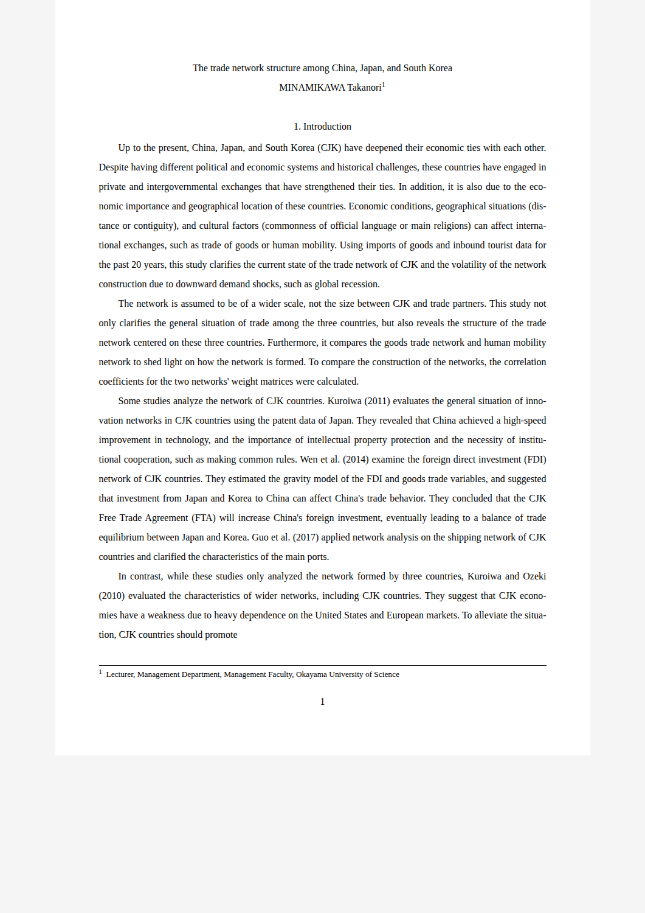The trade network structure among China, Japan, and South Korea
MINAMIKAWA Takanori1
1. Introduction
Up to the present, China, Japan, and South Korea (CJK) have deepened their economic ties with each other. Despite having different political and economic systems and historical challenges, these countries have engaged in private and intergovernmental exchanges that have strengthened their ties. In addition, it is also due to the economic importance and geographical location of these countries. Economic conditions, geographical situations (distance or contiguity), and cultural factors (commonness of official language or main religions) can affect international exchanges, such as trade of goods or human mobility. Using imports of goods and inbound tourist data for the past 20 years, this study clarifies the current state of the trade network of CJK and the volatility of the network construction due to downward demand shocks, such as global recession.
The network is assumed to be of a wider scale, not the size between CJK and trade partners. This study not only clarifies the general situation of trade among the three countries, but also reveals the structure of the trade network centered on these three countries. Furthermore, it compares the goods trade network and human mobility network to shed light on how the network is formed. To compare the construction of the networks, the correlation coefficients for the two networks' weight matrices were calculated.
Some studies analyze the network of CJK countries. Kuroiwa (2011) evaluates the general situation of innovation networks in CJK countries using the patent data of Japan. They revealed that China achieved a high-speed improvement in technology, and the importance of intellectual property protection and the necessity of institutional cooperation, such as making common rules. Wen et al. (2014) examine the foreign direct investment (FDI) network of CJK countries. They estimated the gravity model of the FDI and goods trade variables, and suggested that investment from Japan and Korea to China can affect China's trade behavior. They concluded that the CJK Free Trade Agreement (FTA) will increase China's foreign investment, eventually leading to a balance of trade equilibrium between Japan and Korea. Guo et al. (2017) applied network analysis on the shipping network of CJK countries and clarified the characteristics of the main ports.
In contrast, while these studies only analyzed the network formed by three countries, Kuroiwa and Ozeki (2010) evaluated the characteristics of wider networks, including CJK countries. They suggest that CJK economies have a weakness due to heavy dependence on the United States and European markets. To alleviate the situation, CJK countries should promote
1 Lecturer, Management Department, Management Faculty, Okayama University of Science
1